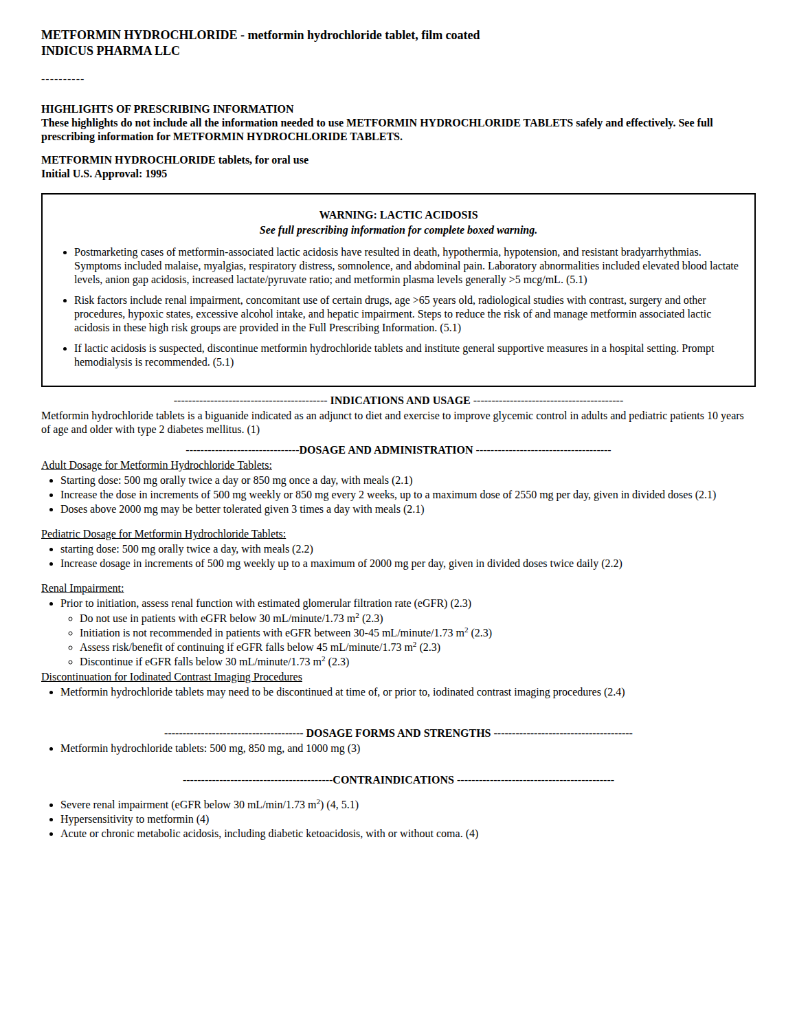METFORMIN HYDROCHLORIDE - metformin hydrochloride tablet, film coated INDICUS PHARMA LLC
----------
HIGHLIGHTS OF PRESCRIBING INFORMATION
These highlights do not include all the information needed to use METFORMIN HYDROCHLORIDE TABLETS safely and effectively. See full prescribing information for METFORMIN HYDROCHLORIDE TABLETS.
METFORMIN HYDROCHLORIDE tablets, for oral use
Initial U.S. Approval: 1995
WARNING: LACTIC ACIDOSIS
See full prescribing information for complete boxed warning.
Postmarketing cases of metformin-associated lactic acidosis have resulted in death, hypothermia, hypotension, and resistant bradyarrhythmias. Symptoms included malaise, myalgias, respiratory distress, somnolence, and abdominal pain. Laboratory abnormalities included elevated blood lactate levels, anion gap acidosis, increased lactate/pyruvate ratio; and metformin plasma levels generally >5 mcg/mL. (5.1)
Risk factors include renal impairment, concomitant use of certain drugs, age >65 years old, radiological studies with contrast, surgery and other procedures, hypoxic states, excessive alcohol intake, and hepatic impairment. Steps to reduce the risk of and manage metformin associated lactic acidosis in these high risk groups are provided in the Full Prescribing Information. (5.1)
If lactic acidosis is suspected, discontinue metformin hydrochloride tablets and institute general supportive measures in a hospital setting. Prompt hemodialysis is recommended. (5.1)
------------------------------------------ INDICATIONS AND USAGE -----------------------------------------
Metformin hydrochloride tablets is a biguanide indicated as an adjunct to diet and exercise to improve glycemic control in adults and pediatric patients 10 years of age and older with type 2 diabetes mellitus. (1)
-------------------------------DOSAGE AND ADMINISTRATION -------------------------------------
Adult Dosage for Metformin Hydrochloride Tablets:
Starting dose: 500 mg orally twice a day or 850 mg once a day, with meals (2.1)
Increase the dose in increments of 500 mg weekly or 850 mg every 2 weeks, up to a maximum dose of 2550 mg per day, given in divided doses (2.1)
Doses above 2000 mg may be better tolerated given 3 times a day with meals (2.1)
Pediatric Dosage for Metformin Hydrochloride Tablets:
starting dose: 500 mg orally twice a day, with meals (2.2)
Increase dosage in increments of 500 mg weekly up to a maximum of 2000 mg per day, given in divided doses twice daily (2.2)
Renal Impairment:
Prior to initiation, assess renal function with estimated glomerular filtration rate (eGFR) (2.3)
Do not use in patients with eGFR below 30 mL/minute/1.73 m2 (2.3)
Initiation is not recommended in patients with eGFR between 30-45 mL/minute/1.73 m2 (2.3)
Assess risk/benefit of continuing if eGFR falls below 45 mL/minute/1.73 m2 (2.3)
Discontinue if eGFR falls below 30 mL/minute/1.73 m2 (2.3)
Discontinuation for Iodinated Contrast Imaging Procedures
Metformin hydrochloride tablets may need to be discontinued at time of, or prior to, iodinated contrast imaging procedures (2.4)
-------------------------------------- DOSAGE FORMS AND STRENGTHS --------------------------------------
Metformin hydrochloride tablets: 500 mg, 850 mg, and 1000 mg (3)
-----------------------------------------CONTRAINDICATIONS -------------------------------------------
Severe renal impairment (eGFR below 30 mL/min/1.73 m2) (4, 5.1)
Hypersensitivity to metformin (4)
Acute or chronic metabolic acidosis, including diabetic ketoacidosis, with or without coma. (4)